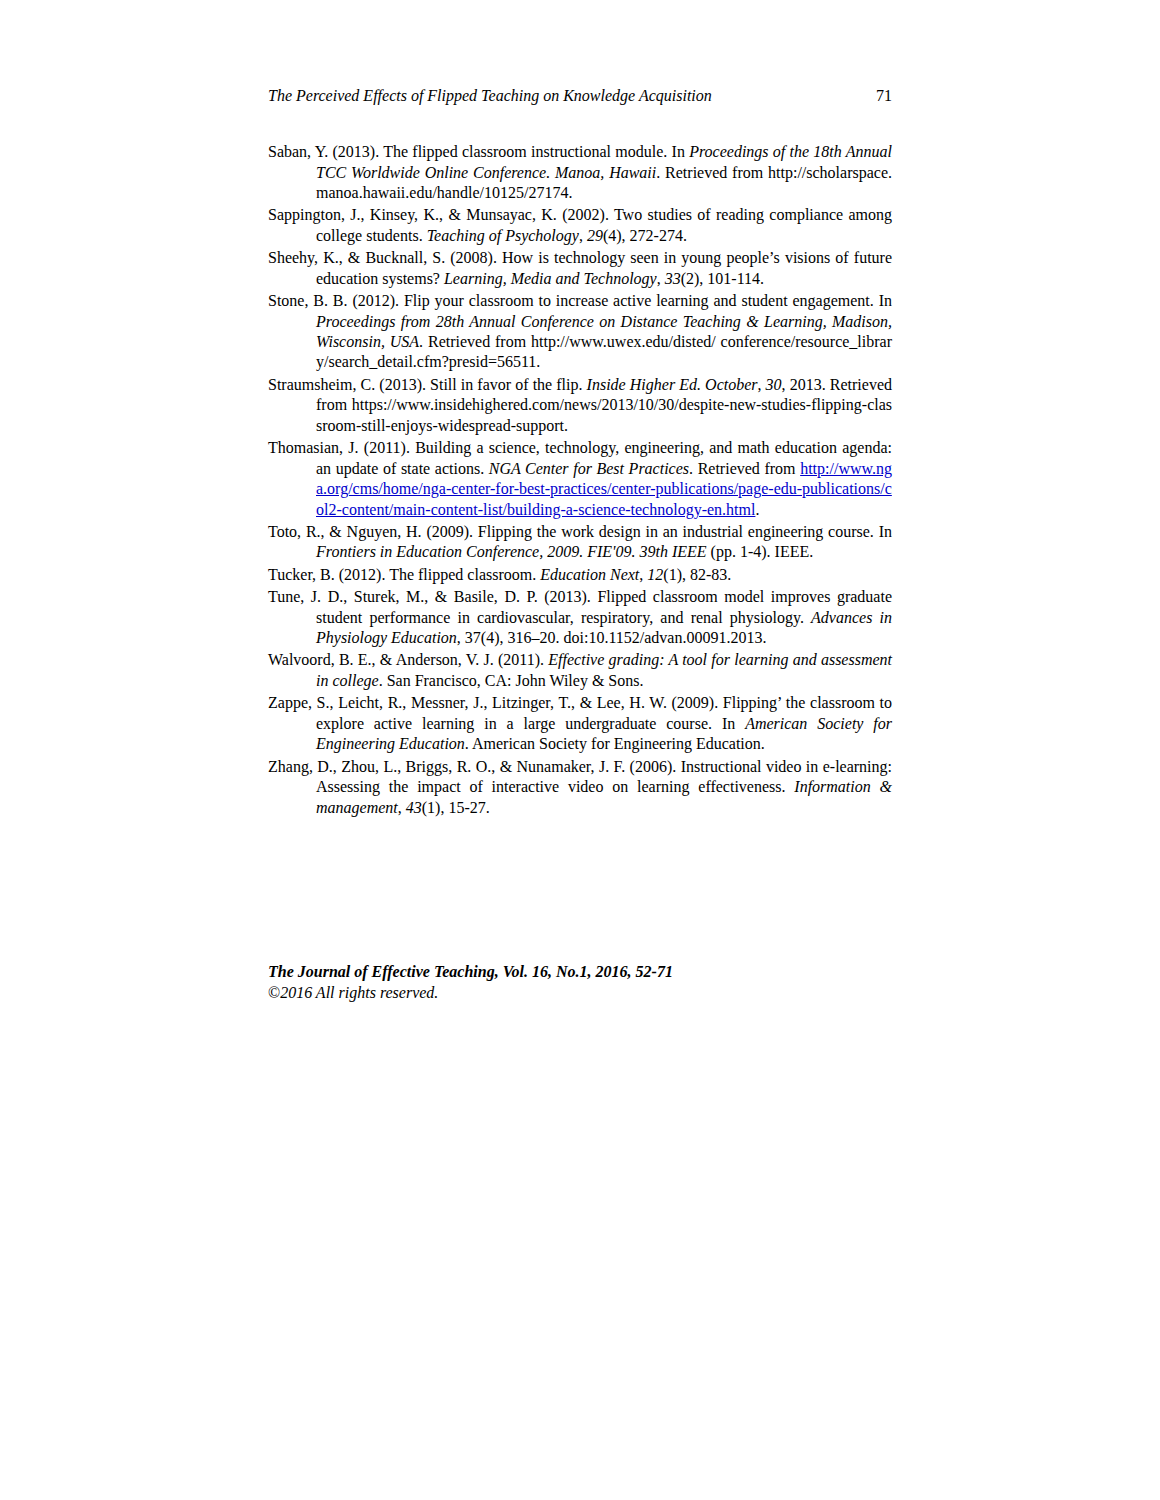The Perceived Effects of Flipped Teaching on Knowledge Acquisition 71
Saban, Y. (2013). The flipped classroom instructional module. In Proceedings of the 18th Annual TCC Worldwide Online Conference. Manoa, Hawaii. Retrieved from http://scholarspace.manoa.hawaii.edu/handle/10125/27174.
Sappington, J., Kinsey, K., & Munsayac, K. (2002). Two studies of reading compliance among college students. Teaching of Psychology, 29(4), 272-274.
Sheehy, K., & Bucknall, S. (2008). How is technology seen in young people’s visions of future education systems? Learning, Media and Technology, 33(2), 101-114.
Stone, B. B. (2012). Flip your classroom to increase active learning and student engagement. In Proceedings from 28th Annual Conference on Distance Teaching & Learning, Madison, Wisconsin, USA. Retrieved from http://www.uwex.edu/disted/ conference/resource_library/search_detail.cfm?presid=56511.
Straumsheim, C. (2013). Still in favor of the flip. Inside Higher Ed. October, 30, 2013. Retrieved from https://www.insidehighered.com/news/2013/10/30/despite-new-studies-flipping-classroom-still-enjoys-widespread-support.
Thomasian, J. (2011). Building a science, technology, engineering, and math education agenda: an update of state actions. NGA Center for Best Practices. Retrieved from http://www.nga.org/cms/home/nga-center-for-best-practices/center-publications/page-edu-publications/col2-content/main-content-list/building-a-science-technology-en.html.
Toto, R., & Nguyen, H. (2009). Flipping the work design in an industrial engineering course. In Frontiers in Education Conference, 2009. FIE'09. 39th IEEE (pp. 1-4). IEEE.
Tucker, B. (2012). The flipped classroom. Education Next, 12(1), 82-83.
Tune, J. D., Sturek, M., & Basile, D. P. (2013). Flipped classroom model improves graduate student performance in cardiovascular, respiratory, and renal physiology. Advances in Physiology Education, 37(4), 316–20. doi:10.1152/advan.00091.2013.
Walvoord, B. E., & Anderson, V. J. (2011). Effective grading: A tool for learning and assessment in college. San Francisco, CA: John Wiley & Sons.
Zappe, S., Leicht, R., Messner, J., Litzinger, T., & Lee, H. W. (2009). Flipping’ the classroom to explore active learning in a large undergraduate course. In American Society for Engineering Education. American Society for Engineering Education.
Zhang, D., Zhou, L., Briggs, R. O., & Nunamaker, J. F. (2006). Instructional video in e-learning: Assessing the impact of interactive video on learning effectiveness. Information & management, 43(1), 15-27.
The Journal of Effective Teaching, Vol. 16, No.1, 2016, 52-71
©2016 All rights reserved.